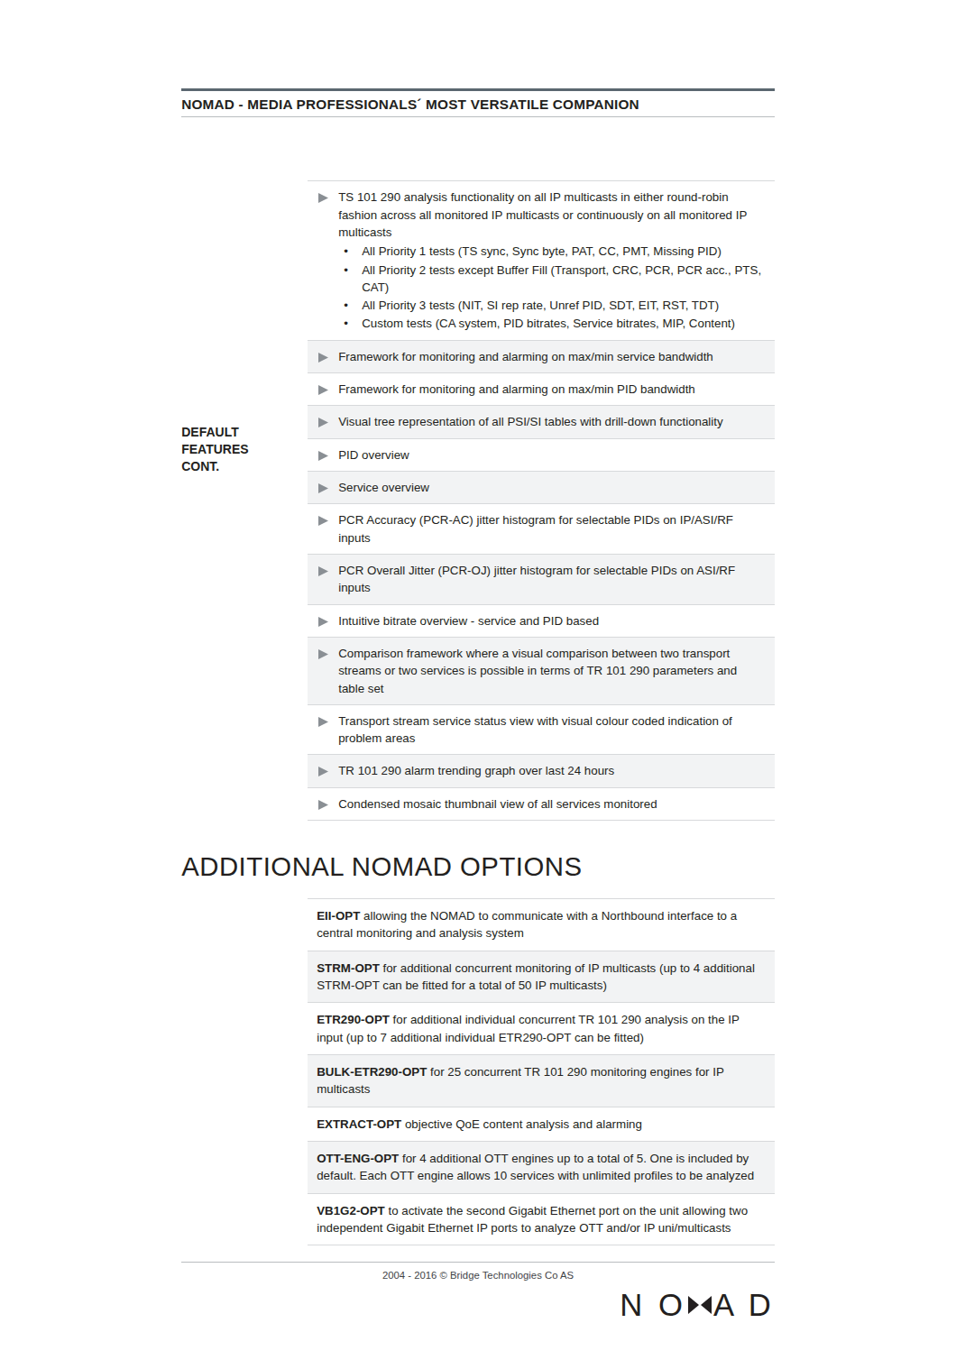NOMAD - MEDIA PROFESSIONALS´ MOST VERSATILE COMPANION
DEFAULT
FEATURES
CONT.
TS 101 290 analysis functionality on all IP multicasts in either round-robin fashion across all monitored IP multicasts or continuously on all monitored IP multicasts
•All Priority 1 tests (TS sync, Sync byte, PAT, CC, PMT, Missing PID)
•All Priority 2 tests except Buffer Fill (Transport, CRC, PCR, PCR acc., PTS, CAT)
•All Priority 3 tests (NIT, SI rep rate, Unref PID, SDT, EIT, RST, TDT)
•Custom tests (CA system, PID bitrates, Service bitrates, MIP, Content)
Framework for monitoring and alarming on max/min service bandwidth
Framework for monitoring and alarming on max/min PID bandwidth
Visual tree representation of all PSI/SI tables with drill-down functionality
PID overview
Service overview
PCR Accuracy (PCR-AC) jitter histogram for selectable PIDs on IP/ASI/RF inputs
PCR Overall Jitter (PCR-OJ) jitter histogram for selectable PIDs on ASI/RF inputs
Intuitive bitrate overview - service and PID based
Comparison framework where a visual comparison between two transport streams or two services is possible in terms of TR 101 290 parameters and table set
Transport stream service status view with visual colour coded indication of problem areas
TR 101 290 alarm trending graph over last 24 hours
Condensed mosaic thumbnail view of all services monitored
ADDITIONAL NOMAD OPTIONS
EII-OPT allowing the NOMAD to communicate with a Northbound interface to a central monitoring and analysis system
STRM-OPT for additional concurrent monitoring of IP multicasts (up to 4 additional STRM-OPT can be fitted for a total of 50 IP multicasts)
ETR290-OPT for additional individual concurrent TR 101 290 analysis on the IP input (up to 7 additional individual ETR290-OPT can be fitted)
BULK-ETR290-OPT for 25 concurrent TR 101 290 monitoring engines for IP multicasts
EXTRACT-OPT objective QoE content analysis and alarming
OTT-ENG-OPT for 4 additional OTT engines up to a total of 5. One is included by default. Each OTT engine allows 10 services with unlimited profiles to be analyzed
VB1G2-OPT to activate the second Gigabit Ethernet port on the unit allowing two independent Gigabit Ethernet IP ports to analyze OTT and/or IP uni/multicasts
2004 - 2016 © Bridge Technologies Co AS
N O A D